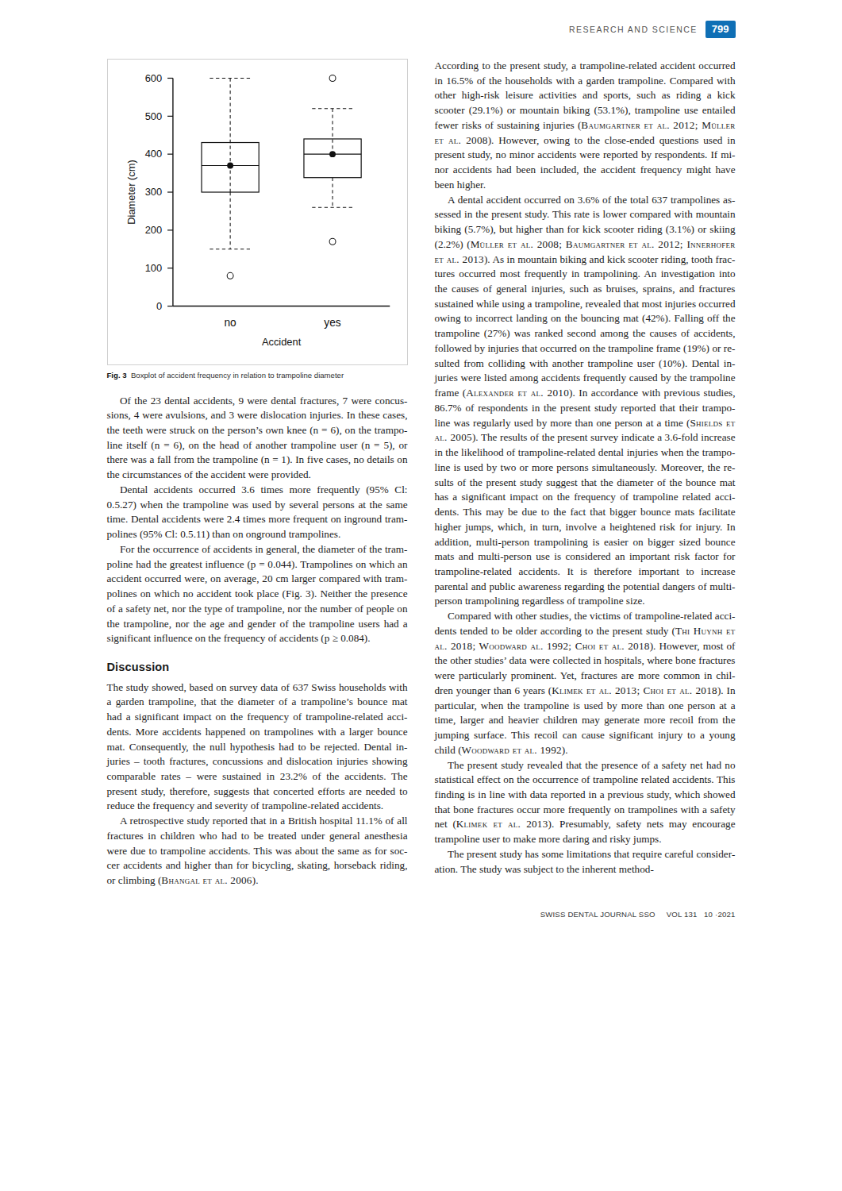Research and Science 799
0 100 200 300 400 500 600 Diameter (cm) no yes Accident
Fig. 3 Boxplot of accident frequency in relation to trampoline diameter
Of the 23 dental accidents, 9 were dental fractures, 7 were concussions, 4 were avulsions, and 3 were dislocation injuries. In these cases, the teeth were struck on the person’s own knee (n = 6), on the trampoline itself (n = 6), on the head of another trampoline user (n = 5), or there was a fall from the trampoline (n = 1). In five cases, no details on the circumstances of the accident were provided.
Dental accidents occurred 3.6 times more frequently (95% Cl: 0.5.27) when the trampoline was used by several persons at the same time. Dental accidents were 2.4 times more frequent on inground trampolines (95% Cl: 0.5.11) than on onground trampolines.
For the occurrence of accidents in general, the diameter of the trampoline had the greatest influence (p = 0.044). Trampolines on which an accident occurred were, on average, 20 cm larger compared with trampolines on which no accident took place (Fig. 3). Neither the presence of a safety net, nor the type of trampoline, nor the number of people on the trampoline, nor the age and gender of the trampoline users had a significant influence on the frequency of accidents (p ≥ 0.084).
Discussion
The study showed, based on survey data of 637 Swiss households with a garden trampoline, that the diameter of a trampoline’s bounce mat had a significant impact on the frequency of trampoline-related accidents. More accidents happened on trampolines with a larger bounce mat. Consequently, the null hypothesis had to be rejected. Dental injuries – tooth fractures, concussions and dislocation injuries showing comparable rates – were sustained in 23.2% of the accidents. The present study, therefore, suggests that concerted efforts are needed to reduce the frequency and severity of trampoline-related accidents.
A retrospective study reported that in a British hospital 11.1% of all fractures in children who had to be treated under general anesthesia were due to trampoline accidents. This was about the same as for soccer accidents and higher than for bicycling, skating, horseback riding, or climbing (Bhangal et al. 2006).
According to the present study, a trampoline-related accident occurred in 16.5% of the households with a garden trampoline. Compared with other high-risk leisure activities and sports, such as riding a kick scooter (29.1%) or mountain biking (53.1%), trampoline use entailed fewer risks of sustaining injuries (Baumgartner et al. 2012; Müller et al. 2008). However, owing to the close-ended questions used in present study, no minor accidents were reported by respondents. If minor accidents had been included, the accident frequency might have been higher.
A dental accident occurred on 3.6% of the total 637 trampolines assessed in the present study. This rate is lower compared with mountain biking (5.7%), but higher than for kick scooter riding (3.1%) or skiing (2.2%) (Müller et al. 2008; Baumgartner et al. 2012; Innerhofer et al. 2013). As in mountain biking and kick scooter riding, tooth fractures occurred most frequently in trampolining. An investigation into the causes of general injuries, such as bruises, sprains, and fractures sustained while using a trampoline, revealed that most injuries occurred owing to incorrect landing on the bouncing mat (42%). Falling off the trampoline (27%) was ranked second among the causes of accidents, followed by injuries that occurred on the trampoline frame (19%) or resulted from colliding with another trampoline user (10%). Dental injuries were listed among accidents frequently caused by the trampoline frame (Alexander et al. 2010). In accordance with previous studies, 86.7% of respondents in the present study reported that their trampoline was regularly used by more than one person at a time (Shields et al. 2005). The results of the present survey indicate a 3.6-fold increase in the likelihood of trampoline-related dental injuries when the trampoline is used by two or more persons simultaneously. Moreover, the results of the present study suggest that the diameter of the bounce mat has a significant impact on the frequency of trampoline related accidents. This may be due to the fact that bigger bounce mats facilitate higher jumps, which, in turn, involve a heightened risk for injury. In addition, multi-person trampolining is easier on bigger sized bounce mats and multi-person use is considered an important risk factor for trampoline-related accidents. It is therefore important to increase parental and public awareness regarding the potential dangers of multi-person trampolining regardless of trampoline size.
Compared with other studies, the victims of trampoline-related accidents tended to be older according to the present study (Thi Huynh et al. 2018; Woodward al. 1992; Choi et al. 2018). However, most of the other studies’ data were collected in hospitals, where bone fractures were particularly prominent. Yet, fractures are more common in children younger than 6 years (Klimek et al. 2013; Choi et al. 2018). In particular, when the trampoline is used by more than one person at a time, larger and heavier children may generate more recoil from the jumping surface. This recoil can cause significant injury to a young child (Woodward et al. 1992).
The present study revealed that the presence of a safety net had no statistical effect on the occurrence of trampoline related accidents. This finding is in line with data reported in a previous study, which showed that bone fractures occur more frequently on trampolines with a safety net (Klimek et al. 2013). Presumably, safety nets may encourage trampoline user to make more daring and risky jumps.
The present study has some limitations that require careful consideration. The study was subject to the inherent method-
SWISS DENTAL JOURNAL SSO VOL 131 10 ·2021